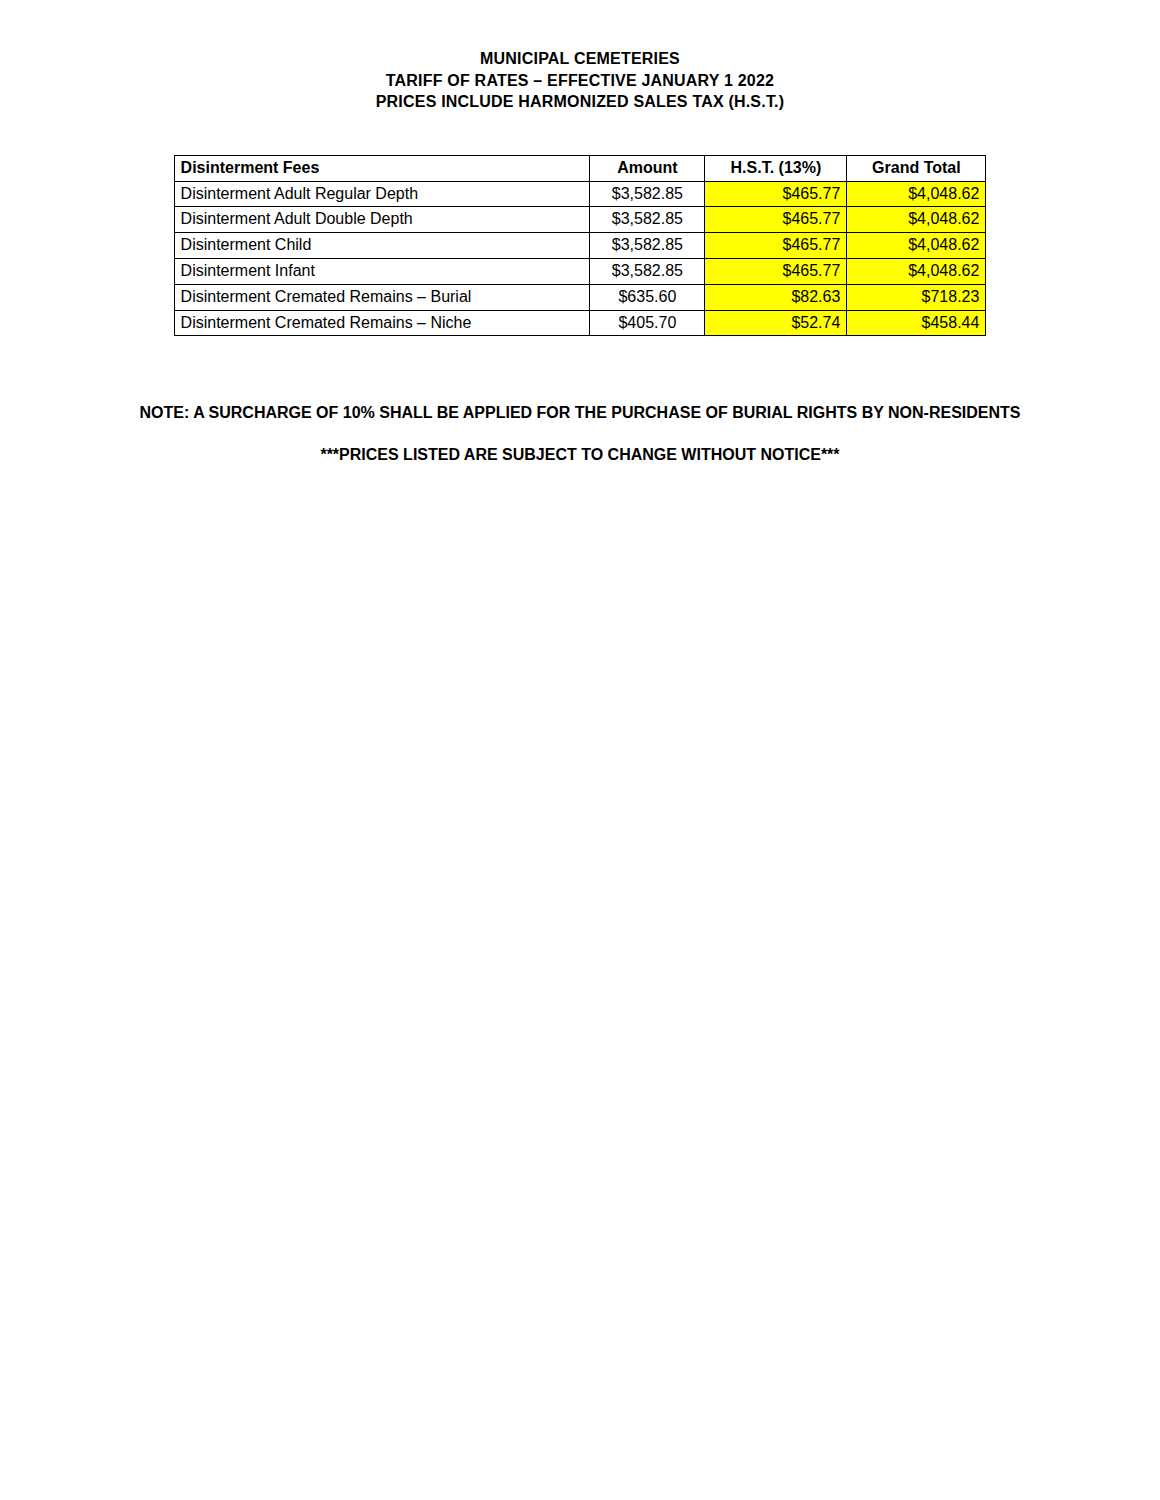MUNICIPAL CEMETERIES
TARIFF OF RATES – EFFECTIVE JANUARY 1 2022
PRICES INCLUDE HARMONIZED SALES TAX (H.S.T.)
| Disinterment Fees | Amount | H.S.T. (13%) | Grand Total |
| --- | --- | --- | --- |
| Disinterment Adult Regular Depth | $3,582.85 | $465.77 | $4,048.62 |
| Disinterment Adult Double Depth | $3,582.85 | $465.77 | $4,048.62 |
| Disinterment Child | $3,582.85 | $465.77 | $4,048.62 |
| Disinterment Infant | $3,582.85 | $465.77 | $4,048.62 |
| Disinterment Cremated Remains – Burial | $635.60 | $82.63 | $718.23 |
| Disinterment Cremated Remains – Niche | $405.70 | $52.74 | $458.44 |
NOTE: A SURCHARGE OF 10% SHALL BE APPLIED FOR THE PURCHASE OF BURIAL RIGHTS BY NON-RESIDENTS
***PRICES LISTED ARE SUBJECT TO CHANGE WITHOUT NOTICE***